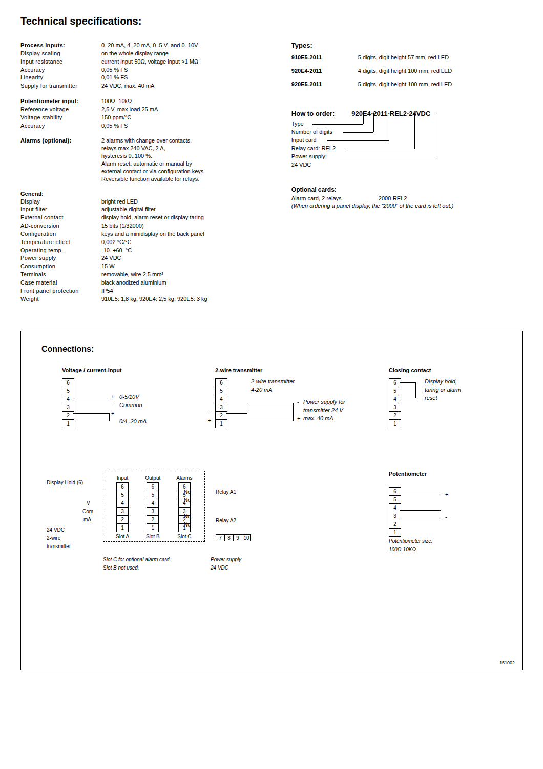Technical specifications:
| Process inputs: | 0..20 mA, 4..20 mA, 0..5 V and 0..10V |
| Display scaling | on the whole display range |
| Input resistance | current input 50Ω, voltage input >1 MΩ |
| Accuracy | 0,05 % FS |
| Linearity | 0,01 % FS |
| Supply for transmitter | 24 VDC, max. 40 mA |
| Potentiometer input: | 100Ω -10kΩ |
| Reference voltage | 2,5 V, max load 25 mA |
| Voltage stability | 150 ppm/°C |
| Accuracy | 0,05 % FS |
| Alarms (optional): | 2 alarms with change-over contacts, relays max 240 VAC, 2 A, hysteresis 0..100 %. Alarm reset: automatic or manual by external contact or via configuration keys. Reversible function available for relays. |
General:
| Display | bright red LED |
| Input filter | adjustable digital filter |
| External contact | display hold, alarm reset or display taring |
| AD-conversion | 15 bits (1/32000) |
| Configuration | keys and a minidisplay on the back panel |
| Temperature effect | 0,002 °C/°C |
| Operating temp. | -10..+60 °C |
| Power supply | 24 VDC |
| Consumption | 15 W |
| Terminals | removable, wire 2,5 mm² |
| Case material | black anodized aluminium |
| Front panel protection | IP54 |
| Weight | 910E5: 1,8 kg; 920E4: 2,5 kg; 920E5: 3 kg |
Types:
| 910E5-2011 | 5 digits, digit height 57 mm, red LED |
| 920E4-2011 | 4 digits, digit height 100 mm, red LED |
| 920E5-2011 | 5 digits, digit height 100 mm, red LED |
How to order: 920E4-2011-REL2-24VDC
Type Number of digits Input card Relay card: REL2 Power supply: 24 VDC
Optional cards:
Alarm card, 2 relays
2000-REL2
(When ordering a panel display, the “2000” of the card is left out.)
Connections:
Voltage / current-input
6
5
4
3
2
1
+ 0-5/10V - Common + 0/4..20 mA
2-wire transmitter
6
5
4
3
2
1
2-wire transmitter 4-20 mA
- + - Power supply for transmitter 24 V + max. 40 mA
Closing contact
6
5
4
3
2
1
Display hold, taring or alarm reset
Display Hold (6) 24 VDC 2-wire transmitter V Com mA
Input
6
5
4
3
2
1
Slot A
Output
6
5
4
3
2
1
Slot B
Alarms
6
5
4
3
2
1
Slot C
Nc No Nc No Relay A1 Relay A2
78910
Slot C for optional alarm card. Slot B not used. Power supply 24 VDC
Potentiometer
6
5
4
3
2
1
+ - Potentiometer size: 100Ω-10KΩ
151002